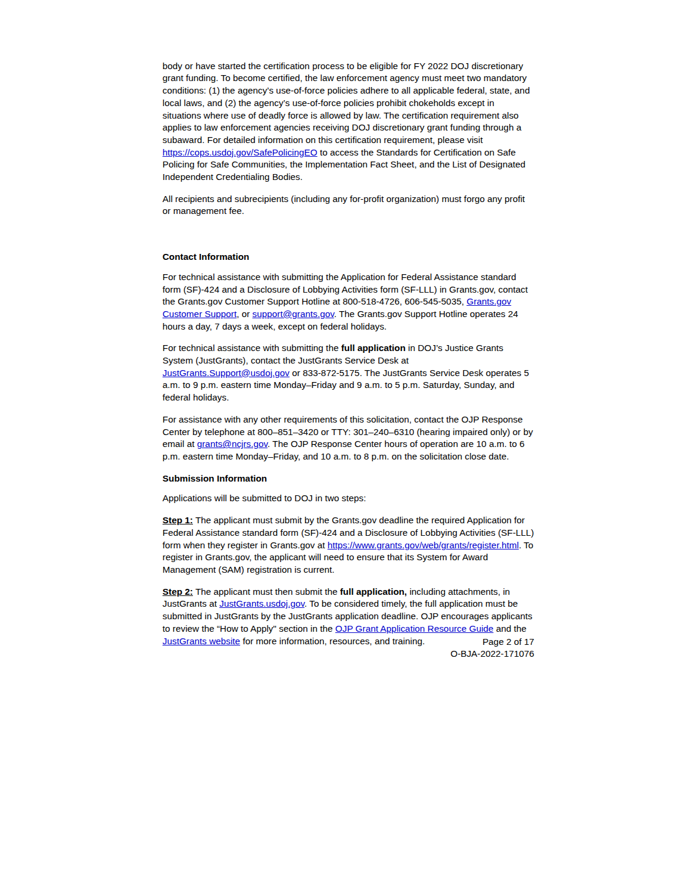body or have started the certification process to be eligible for FY 2022 DOJ discretionary grant funding. To become certified, the law enforcement agency must meet two mandatory conditions: (1) the agency’s use-of-force policies adhere to all applicable federal, state, and local laws, and (2) the agency’s use-of-force policies prohibit chokeholds except in situations where use of deadly force is allowed by law. The certification requirement also applies to law enforcement agencies receiving DOJ discretionary grant funding through a subaward. For detailed information on this certification requirement, please visit https://cops.usdoj.gov/SafePolicingEO to access the Standards for Certification on Safe Policing for Safe Communities, the Implementation Fact Sheet, and the List of Designated Independent Credentialing Bodies.
All recipients and subrecipients (including any for-profit organization) must forgo any profit or management fee.
Contact Information
For technical assistance with submitting the Application for Federal Assistance standard form (SF)-424 and a Disclosure of Lobbying Activities form (SF-LLL) in Grants.gov, contact the Grants.gov Customer Support Hotline at 800-518-4726, 606-545-5035, Grants.gov Customer Support, or support@grants.gov. The Grants.gov Support Hotline operates 24 hours a day, 7 days a week, except on federal holidays.
For technical assistance with submitting the full application in DOJ’s Justice Grants System (JustGrants), contact the JustGrants Service Desk at JustGrants.Support@usdoj.gov or 833-872-5175. The JustGrants Service Desk operates 5 a.m. to 9 p.m. eastern time Monday–Friday and 9 a.m. to 5 p.m. Saturday, Sunday, and federal holidays.
For assistance with any other requirements of this solicitation, contact the OJP Response Center by telephone at 800–851–3420 or TTY: 301–240–6310 (hearing impaired only) or by email at grants@ncjrs.gov. The OJP Response Center hours of operation are 10 a.m. to 6 p.m. eastern time Monday–Friday, and 10 a.m. to 8 p.m. on the solicitation close date.
Submission Information
Applications will be submitted to DOJ in two steps:
Step 1: The applicant must submit by the Grants.gov deadline the required Application for Federal Assistance standard form (SF)-424 and a Disclosure of Lobbying Activities (SF-LLL) form when they register in Grants.gov at https://www.grants.gov/web/grants/register.html. To register in Grants.gov, the applicant will need to ensure that its System for Award Management (SAM) registration is current.
Step 2: The applicant must then submit the full application, including attachments, in JustGrants at JustGrants.usdoj.gov. To be considered timely, the full application must be submitted in JustGrants by the JustGrants application deadline. OJP encourages applicants to review the “How to Apply" section in the OJP Grant Application Resource Guide and the JustGrants website for more information, resources, and training.
Page 2 of 17
O-BJA-2022-171076